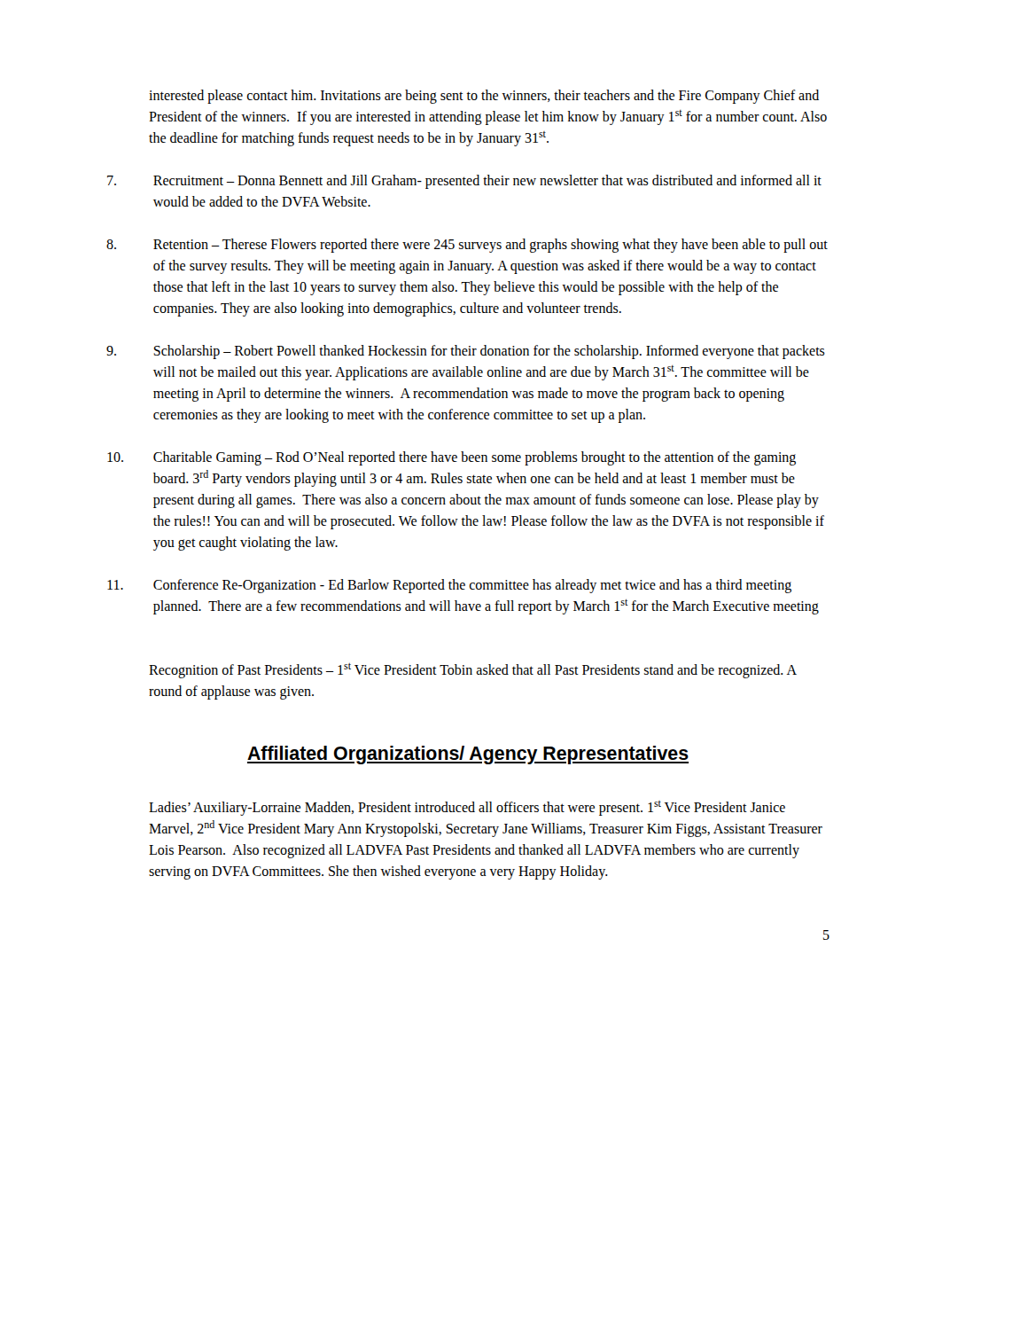interested please contact him. Invitations are being sent to the winners, their teachers and the Fire Company Chief and President of the winners. If you are interested in attending please let him know by January 1st for a number count. Also the deadline for matching funds request needs to be in by January 31st.
7. Recruitment – Donna Bennett and Jill Graham- presented their new newsletter that was distributed and informed all it would be added to the DVFA Website.
8. Retention – Therese Flowers reported there were 245 surveys and graphs showing what they have been able to pull out of the survey results. They will be meeting again in January. A question was asked if there would be a way to contact those that left in the last 10 years to survey them also. They believe this would be possible with the help of the companies. They are also looking into demographics, culture and volunteer trends.
9. Scholarship – Robert Powell thanked Hockessin for their donation for the scholarship. Informed everyone that packets will not be mailed out this year. Applications are available online and are due by March 31st. The committee will be meeting in April to determine the winners. A recommendation was made to move the program back to opening ceremonies as they are looking to meet with the conference committee to set up a plan.
10. Charitable Gaming – Rod O’Neal reported there have been some problems brought to the attention of the gaming board. 3rd Party vendors playing until 3 or 4 am. Rules state when one can be held and at least 1 member must be present during all games. There was also a concern about the max amount of funds someone can lose. Please play by the rules!! You can and will be prosecuted. We follow the law! Please follow the law as the DVFA is not responsible if you get caught violating the law.
11. Conference Re-Organization - Ed Barlow Reported the committee has already met twice and has a third meeting planned. There are a few recommendations and will have a full report by March 1st for the March Executive meeting
Recognition of Past Presidents – 1st Vice President Tobin asked that all Past Presidents stand and be recognized. A round of applause was given.
Affiliated Organizations/ Agency Representatives
Ladies’ Auxiliary-Lorraine Madden, President introduced all officers that were present. 1st Vice President Janice Marvel, 2nd Vice President Mary Ann Krystopolski, Secretary Jane Williams, Treasurer Kim Figgs, Assistant Treasurer Lois Pearson. Also recognized all LADVFA Past Presidents and thanked all LADVFA members who are currently serving on DVFA Committees. She then wished everyone a very Happy Holiday.
5